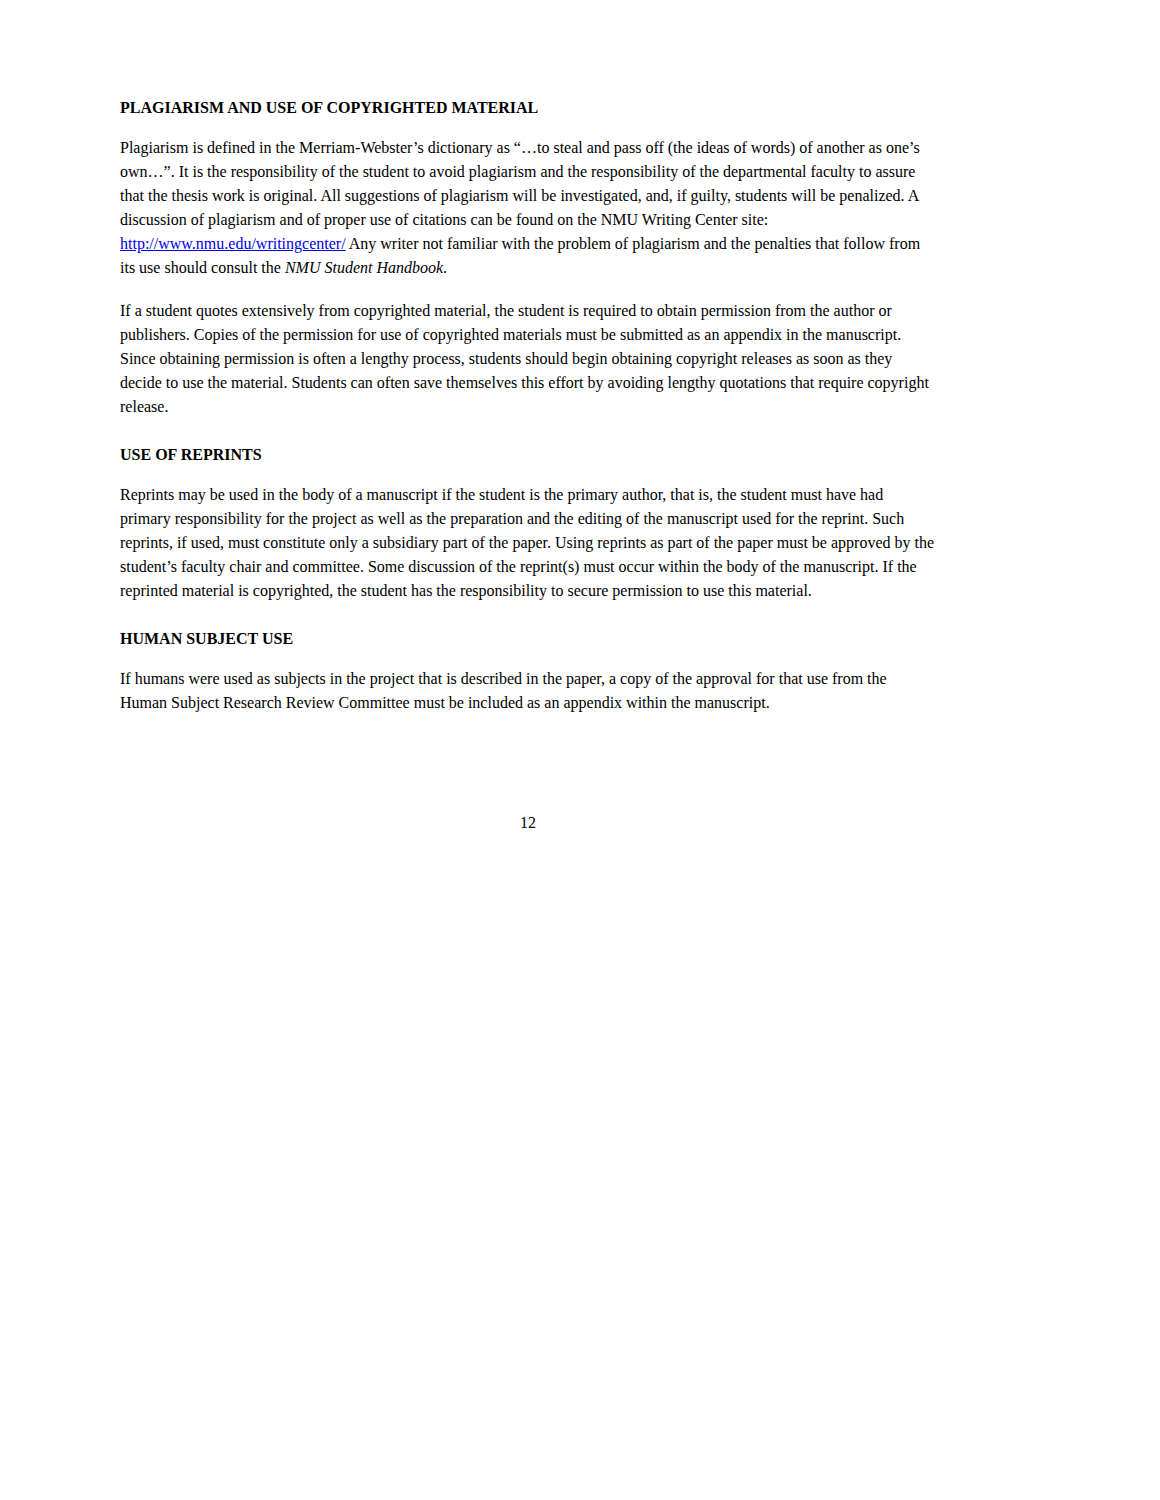Plagiarism and Use of Copyrighted Material
Plagiarism is defined in the Merriam-Webster’s dictionary as “…to steal and pass off (the ideas of words) of another as one’s own…”. It is the responsibility of the student to avoid plagiarism and the responsibility of the departmental faculty to assure that the thesis work is original. All suggestions of plagiarism will be investigated, and, if guilty, students will be penalized. A discussion of plagiarism and of proper use of citations can be found on the NMU Writing Center site: http://www.nmu.edu/writingcenter/ Any writer not familiar with the problem of plagiarism and the penalties that follow from its use should consult the NMU Student Handbook.
If a student quotes extensively from copyrighted material, the student is required to obtain permission from the author or publishers. Copies of the permission for use of copyrighted materials must be submitted as an appendix in the manuscript. Since obtaining permission is often a lengthy process, students should begin obtaining copyright releases as soon as they decide to use the material. Students can often save themselves this effort by avoiding lengthy quotations that require copyright release.
Use of Reprints
Reprints may be used in the body of a manuscript if the student is the primary author, that is, the student must have had primary responsibility for the project as well as the preparation and the editing of the manuscript used for the reprint. Such reprints, if used, must constitute only a subsidiary part of the paper. Using reprints as part of the paper must be approved by the student’s faculty chair and committee. Some discussion of the reprint(s) must occur within the body of the manuscript. If the reprinted material is copyrighted, the student has the responsibility to secure permission to use this material.
Human Subject Use
If humans were used as subjects in the project that is described in the paper, a copy of the approval for that use from the Human Subject Research Review Committee must be included as an appendix within the manuscript.
12